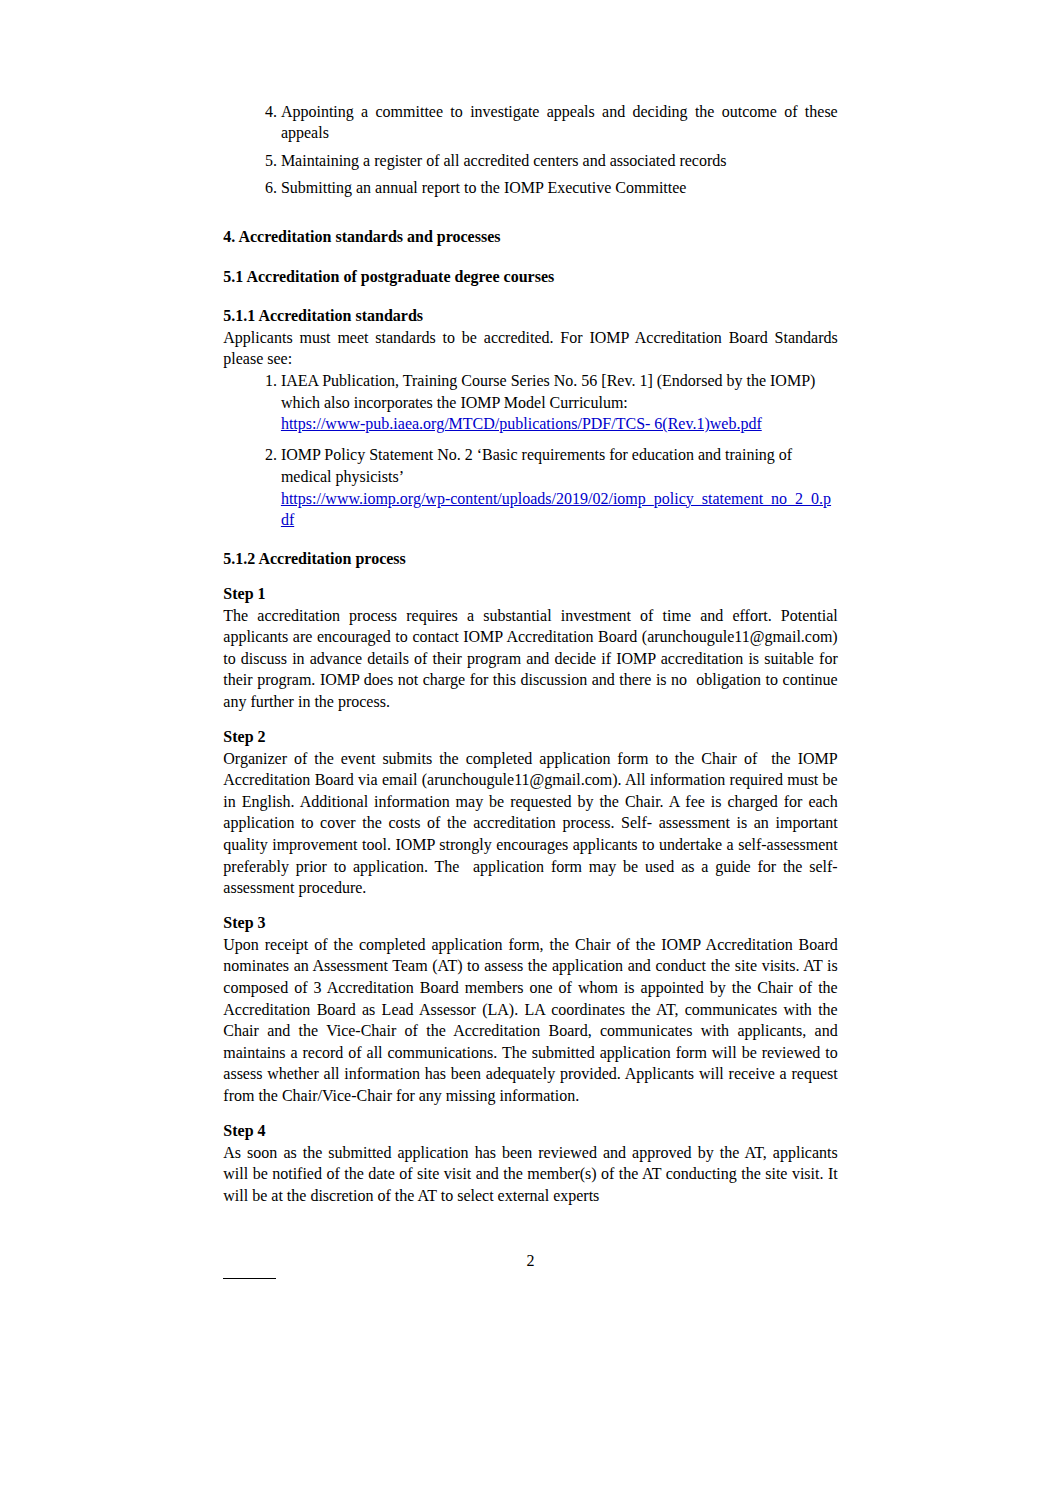Appointing a committee to investigate appeals and deciding the outcome of these appeals
Maintaining a register of all accredited centers and associated records
Submitting an annual report to the IOMP Executive Committee
4. Accreditation standards and processes
5.1 Accreditation of postgraduate degree courses
5.1.1 Accreditation standards
Applicants must meet standards to be accredited. For IOMP Accreditation Board Standards please see:
IAEA Publication, Training Course Series No. 56 [Rev. 1] (Endorsed by the IOMP) which also incorporates the IOMP Model Curriculum:
https://www-pub.iaea.org/MTCD/publications/PDF/TCS- 6(Rev.1)web.pdf
IOMP Policy Statement No. 2 ‘Basic requirements for education and training of medical physicists’
https://www.iomp.org/wp-content/uploads/2019/02/iomp_policy_statement_no_2_0.pdf
5.1.2 Accreditation process
Step 1
The accreditation process requires a substantial investment of time and effort. Potential applicants are encouraged to contact IOMP Accreditation Board (arunchougule11@gmail.com) to discuss in advance details of their program and decide if IOMP accreditation is suitable for their program. IOMP does not charge for this discussion and there is no obligation to continue any further in the process.
Step 2
Organizer of the event submits the completed application form to the Chair of the IOMP Accreditation Board via email (arunchougule11@gmail.com). All information required must be in English. Additional information may be requested by the Chair. A fee is charged for each application to cover the costs of the accreditation process. Self- assessment is an important quality improvement tool. IOMP strongly encourages applicants to undertake a self-assessment preferably prior to application. The application form may be used as a guide for the self-assessment procedure.
Step 3
Upon receipt of the completed application form, the Chair of the IOMP Accreditation Board nominates an Assessment Team (AT) to assess the application and conduct the site visits. AT is composed of 3 Accreditation Board members one of whom is appointed by the Chair of the Accreditation Board as Lead Assessor (LA). LA coordinates the AT, communicates with the Chair and the Vice-Chair of the Accreditation Board, communicates with applicants, and maintains a record of all communications. The submitted application form will be reviewed to assess whether all information has been adequately provided. Applicants will receive a request from the Chair/Vice-Chair for any missing information.
Step 4
As soon as the submitted application has been reviewed and approved by the AT, applicants will be notified of the date of site visit and the member(s) of the AT conducting the site visit. It will be at the discretion of the AT to select external experts
2